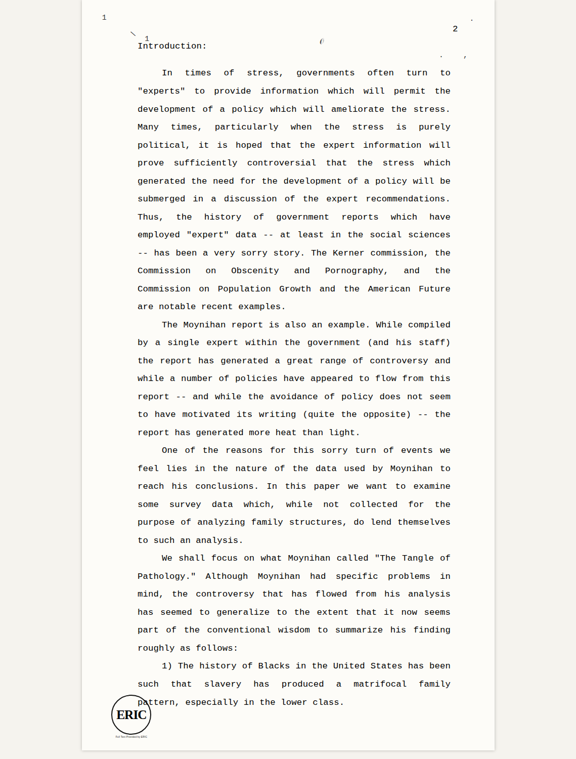2
1 . \ 1 𝒪 . ,
Introduction:
In times of stress, governments often turn to "experts" to provide information which will permit the development of a policy which will ameliorate the stress. Many times, particularly when the stress is purely political, it is hoped that the expert information will prove sufficiently controversial that the stress which generated the need for the development of a policy will be submerged in a discussion of the expert recommendations. Thus, the history of government reports which have employed "expert" data -- at least in the social sciences -- has been a very sorry story. The Kerner commission, the Commission on Obscenity and Pornography, and the Commission on Population Growth and the American Future are notable recent examples.
The Moynihan report is also an example. While compiled by a single expert within the government (and his staff) the report has generated a great range of controversy and while a number of policies have appeared to flow from this report -- and while the avoidance of policy does not seem to have motivated its writing (quite the opposite) -- the report has generated more heat than light.
One of the reasons for this sorry turn of events we feel lies in the nature of the data used by Moynihan to reach his conclusions. In this paper we want to examine some survey data which, while not collected for the purpose of analyzing family structures, do lend themselves to such an analysis.
We shall focus on what Moynihan called "The Tangle of Pathology." Although Moynihan had specific problems in mind, the controversy that has flowed from his analysis has seemed to generalize to the extent that it now seems part of the conventional wisdom to summarize his finding roughly as follows:
1) The history of Blacks in the United States has been such that slavery has produced a matrifocal family pattern, especially in the lower class.
ERIC Full Text Provided by ERIC